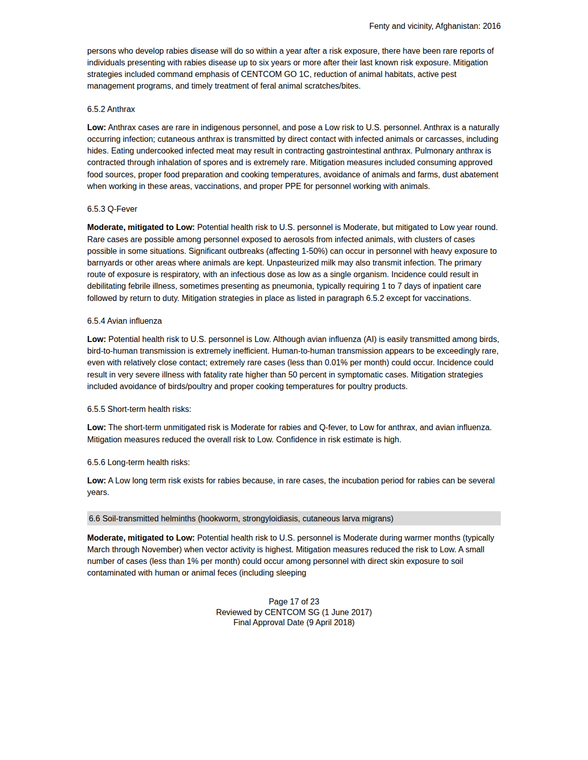Fenty and vicinity, Afghanistan: 2016
persons who develop rabies disease will do so within a year after a risk exposure, there have been rare reports of individuals presenting with rabies disease up to six years or more after their last known risk exposure. Mitigation strategies included command emphasis of CENTCOM GO 1C, reduction of animal habitats, active pest management programs, and timely treatment of feral animal scratches/bites.
6.5.2 Anthrax
Low: Anthrax cases are rare in indigenous personnel, and pose a Low risk to U.S. personnel. Anthrax is a naturally occurring infection; cutaneous anthrax is transmitted by direct contact with infected animals or carcasses, including hides. Eating undercooked infected meat may result in contracting gastrointestinal anthrax. Pulmonary anthrax is contracted through inhalation of spores and is extremely rare. Mitigation measures included consuming approved food sources, proper food preparation and cooking temperatures, avoidance of animals and farms, dust abatement when working in these areas, vaccinations, and proper PPE for personnel working with animals.
6.5.3 Q-Fever
Moderate, mitigated to Low: Potential health risk to U.S. personnel is Moderate, but mitigated to Low year round. Rare cases are possible among personnel exposed to aerosols from infected animals, with clusters of cases possible in some situations. Significant outbreaks (affecting 1-50%) can occur in personnel with heavy exposure to barnyards or other areas where animals are kept. Unpasteurized milk may also transmit infection. The primary route of exposure is respiratory, with an infectious dose as low as a single organism. Incidence could result in debilitating febrile illness, sometimes presenting as pneumonia, typically requiring 1 to 7 days of inpatient care followed by return to duty. Mitigation strategies in place as listed in paragraph 6.5.2 except for vaccinations.
6.5.4 Avian influenza
Low: Potential health risk to U.S. personnel is Low. Although avian influenza (AI) is easily transmitted among birds, bird-to-human transmission is extremely inefficient. Human-to-human transmission appears to be exceedingly rare, even with relatively close contact; extremely rare cases (less than 0.01% per month) could occur. Incidence could result in very severe illness with fatality rate higher than 50 percent in symptomatic cases. Mitigation strategies included avoidance of birds/poultry and proper cooking temperatures for poultry products.
6.5.5 Short-term health risks:
Low: The short-term unmitigated risk is Moderate for rabies and Q-fever, to Low for anthrax, and avian influenza. Mitigation measures reduced the overall risk to Low. Confidence in risk estimate is high.
6.5.6 Long-term health risks:
Low: A Low long term risk exists for rabies because, in rare cases, the incubation period for rabies can be several years.
6.6 Soil-transmitted helminths (hookworm, strongyloidiasis, cutaneous larva migrans)
Moderate, mitigated to Low: Potential health risk to U.S. personnel is Moderate during warmer months (typically March through November) when vector activity is highest. Mitigation measures reduced the risk to Low. A small number of cases (less than 1% per month) could occur among personnel with direct skin exposure to soil contaminated with human or animal feces (including sleeping
Page 17 of 23
Reviewed by CENTCOM SG (1 June 2017)
Final Approval Date (9 April 2018)